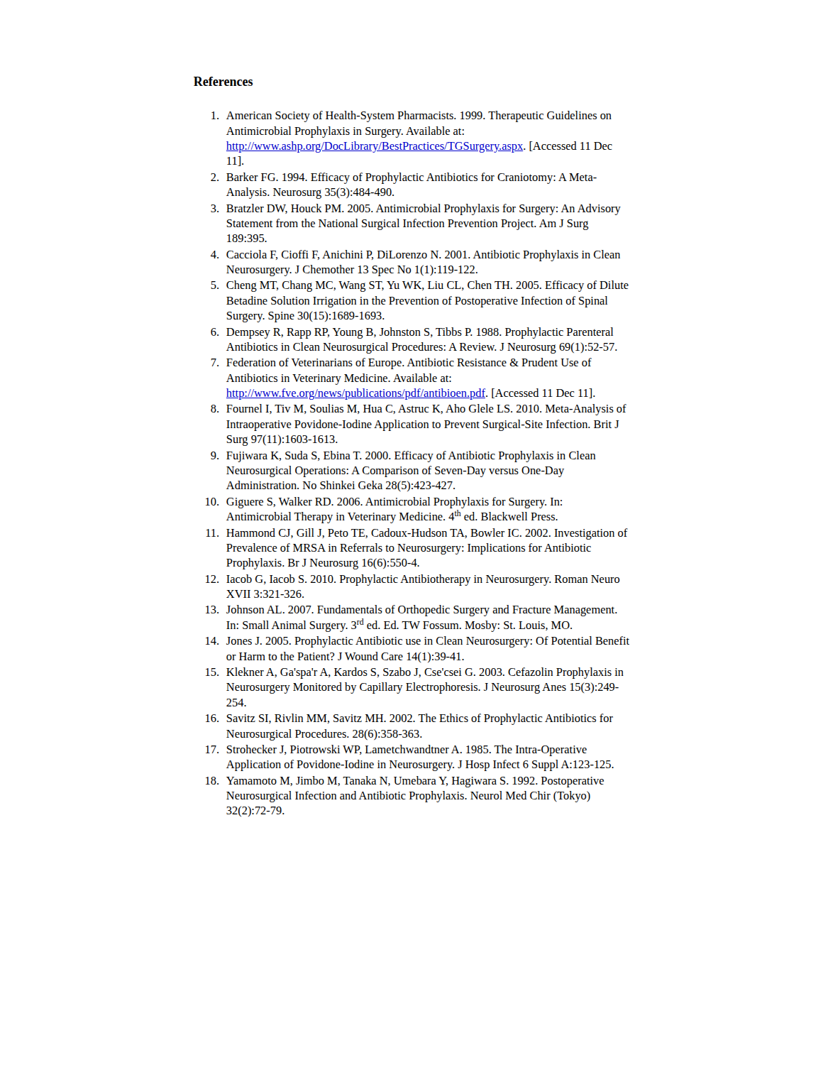References
American Society of Health-System Pharmacists. 1999. Therapeutic Guidelines on Antimicrobial Prophylaxis in Surgery. Available at: http://www.ashp.org/DocLibrary/BestPractices/TGSurgery.aspx. [Accessed 11 Dec 11].
Barker FG. 1994. Efficacy of Prophylactic Antibiotics for Craniotomy: A Meta-Analysis. Neurosurg 35(3):484-490.
Bratzler DW, Houck PM. 2005. Antimicrobial Prophylaxis for Surgery: An Advisory Statement from the National Surgical Infection Prevention Project. Am J Surg 189:395.
Cacciola F, Cioffi F, Anichini P, DiLorenzo N. 2001. Antibiotic Prophylaxis in Clean Neurosurgery. J Chemother 13 Spec No 1(1):119-122.
Cheng MT, Chang MC, Wang ST, Yu WK, Liu CL, Chen TH. 2005. Efficacy of Dilute Betadine Solution Irrigation in the Prevention of Postoperative Infection of Spinal Surgery. Spine 30(15):1689-1693.
Dempsey R, Rapp RP, Young B, Johnston S, Tibbs P. 1988. Prophylactic Parenteral Antibiotics in Clean Neurosurgical Procedures: A Review. J Neurosurg 69(1):52-57.
Federation of Veterinarians of Europe. Antibiotic Resistance & Prudent Use of Antibiotics in Veterinary Medicine. Available at: http://www.fve.org/news/publications/pdf/antibioen.pdf. [Accessed 11 Dec 11].
Fournel I, Tiv M, Soulias M, Hua C, Astruc K, Aho Glele LS. 2010. Meta-Analysis of Intraoperative Povidone-Iodine Application to Prevent Surgical-Site Infection. Brit J Surg 97(11):1603-1613.
Fujiwara K, Suda S, Ebina T. 2000. Efficacy of Antibiotic Prophylaxis in Clean Neurosurgical Operations: A Comparison of Seven-Day versus One-Day Administration. No Shinkei Geka 28(5):423-427.
Giguere S, Walker RD. 2006. Antimicrobial Prophylaxis for Surgery. In: Antimicrobial Therapy in Veterinary Medicine. 4th ed. Blackwell Press.
Hammond CJ, Gill J, Peto TE, Cadoux-Hudson TA, Bowler IC. 2002. Investigation of Prevalence of MRSA in Referrals to Neurosurgery: Implications for Antibiotic Prophylaxis. Br J Neurosurg 16(6):550-4.
Iacob G, Iacob S. 2010. Prophylactic Antibiotherapy in Neurosurgery. Roman Neuro XVII 3:321-326.
Johnson AL. 2007. Fundamentals of Orthopedic Surgery and Fracture Management. In: Small Animal Surgery. 3rd ed. Ed. TW Fossum. Mosby: St. Louis, MO.
Jones J. 2005. Prophylactic Antibiotic use in Clean Neurosurgery: Of Potential Benefit or Harm to the Patient? J Wound Care 14(1):39-41.
Klekner A, Ga'spa'r A, Kardos S, Szabo J, Cse'csei G. 2003. Cefazolin Prophylaxis in Neurosurgery Monitored by Capillary Electrophoresis. J Neurosurg Anes 15(3):249-254.
Savitz SI, Rivlin MM, Savitz MH. 2002. The Ethics of Prophylactic Antibiotics for Neurosurgical Procedures. 28(6):358-363.
Strohecker J, Piotrowski WP, Lametchwandtner A. 1985. The Intra-Operative Application of Povidone-Iodine in Neurosurgery. J Hosp Infect 6 Suppl A:123-125.
Yamamoto M, Jimbo M, Tanaka N, Umebara Y, Hagiwara S. 1992. Postoperative Neurosurgical Infection and Antibiotic Prophylaxis. Neurol Med Chir (Tokyo) 32(2):72-79.